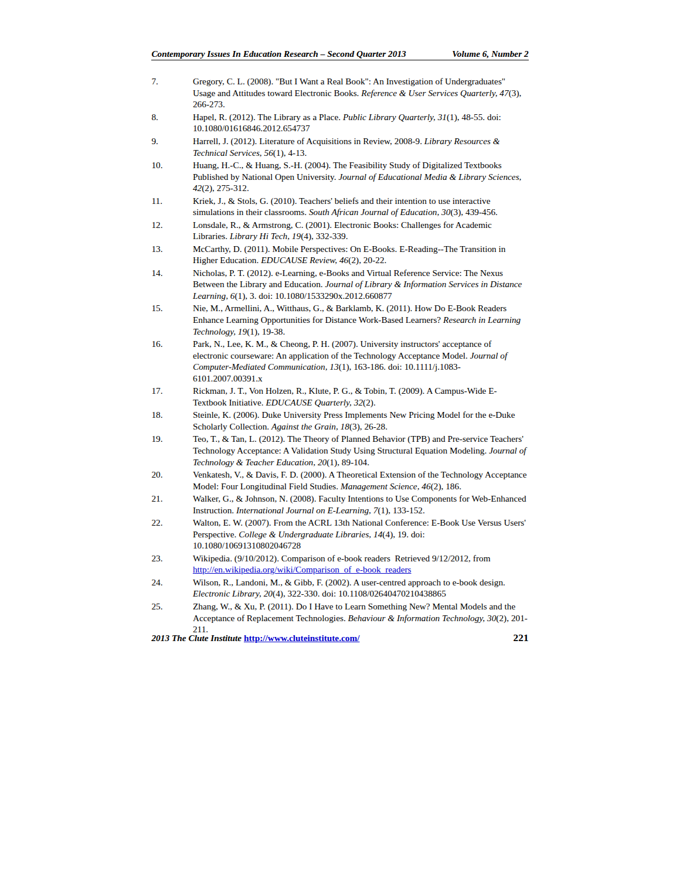Contemporary Issues In Education Research – Second Quarter 2013 Volume 6, Number 2
7. Gregory, C. L. (2008). "But I Want a Real Book": An Investigation of Undergraduates" Usage and Attitudes toward Electronic Books. Reference & User Services Quarterly, 47(3), 266-273.
8. Hapel, R. (2012). The Library as a Place. Public Library Quarterly, 31(1), 48-55. doi: 10.1080/01616846.2012.654737
9. Harrell, J. (2012). Literature of Acquisitions in Review, 2008-9. Library Resources & Technical Services, 56(1), 4-13.
10. Huang, H.-C., & Huang, S.-H. (2004). The Feasibility Study of Digitalized Textbooks Published by National Open University. Journal of Educational Media & Library Sciences, 42(2), 275-312.
11. Kriek, J., & Stols, G. (2010). Teachers' beliefs and their intention to use interactive simulations in their classrooms. South African Journal of Education, 30(3), 439-456.
12. Lonsdale, R., & Armstrong, C. (2001). Electronic Books: Challenges for Academic Libraries. Library Hi Tech, 19(4), 332-339.
13. McCarthy, D. (2011). Mobile Perspectives: On E-Books. E-Reading--The Transition in Higher Education. EDUCAUSE Review, 46(2), 20-22.
14. Nicholas, P. T. (2012). e-Learning, e-Books and Virtual Reference Service: The Nexus Between the Library and Education. Journal of Library & Information Services in Distance Learning, 6(1), 3. doi: 10.1080/1533290x.2012.660877
15. Nie, M., Armellini, A., Witthaus, G., & Barklamb, K. (2011). How Do E-Book Readers Enhance Learning Opportunities for Distance Work-Based Learners? Research in Learning Technology, 19(1), 19-38.
16. Park, N., Lee, K. M., & Cheong, P. H. (2007). University instructors' acceptance of electronic courseware: An application of the Technology Acceptance Model. Journal of Computer-Mediated Communication, 13(1), 163-186. doi: 10.1111/j.1083-6101.2007.00391.x
17. Rickman, J. T., Von Holzen, R., Klute, P. G., & Tobin, T. (2009). A Campus-Wide E-Textbook Initiative. EDUCAUSE Quarterly, 32(2).
18. Steinle, K. (2006). Duke University Press Implements New Pricing Model for the e-Duke Scholarly Collection. Against the Grain, 18(3), 26-28.
19. Teo, T., & Tan, L. (2012). The Theory of Planned Behavior (TPB) and Pre-service Teachers' Technology Acceptance: A Validation Study Using Structural Equation Modeling. Journal of Technology & Teacher Education, 20(1), 89-104.
20. Venkatesh, V., & Davis, F. D. (2000). A Theoretical Extension of the Technology Acceptance Model: Four Longitudinal Field Studies. Management Science, 46(2), 186.
21. Walker, G., & Johnson, N. (2008). Faculty Intentions to Use Components for Web-Enhanced Instruction. International Journal on E-Learning, 7(1), 133-152.
22. Walton, E. W. (2007). From the ACRL 13th National Conference: E-Book Use Versus Users' Perspective. College & Undergraduate Libraries, 14(4), 19. doi: 10.1080/10691310802046728
23. Wikipedia. (9/10/2012). Comparison of e-book readers Retrieved 9/12/2012, from http://en.wikipedia.org/wiki/Comparison_of_e-book_readers
24. Wilson, R., Landoni, M., & Gibb, F. (2002). A user-centred approach to e-book design. Electronic Library, 20(4), 322-330. doi: 10.1108/02640470210438865
25. Zhang, W., & Xu, P. (2011). Do I Have to Learn Something New? Mental Models and the Acceptance of Replacement Technologies. Behaviour & Information Technology, 30(2), 201-211.
2013 The Clute Institute http://www.cluteinstitute.com/ 221